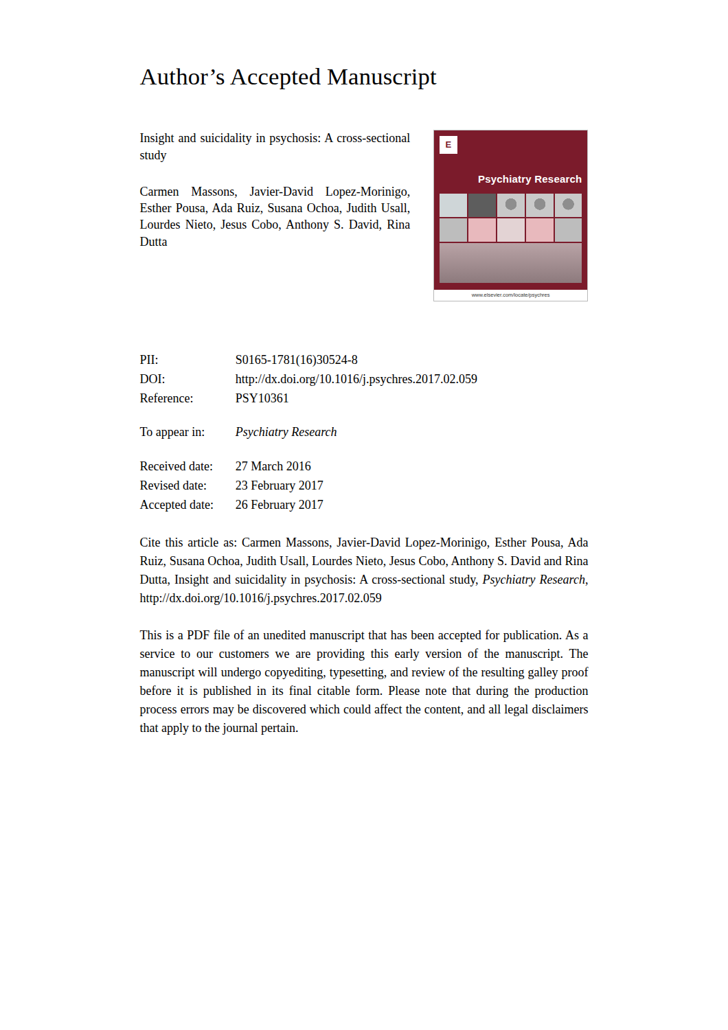Author’s Accepted Manuscript
Insight and suicidality in psychosis: A cross-sectional study
Carmen Massons, Javier-David Lopez-Morinigo, Esther Pousa, Ada Ruiz, Susana Ochoa, Judith Usall, Lourdes Nieto, Jesus Cobo, Anthony S. David, Rina Dutta
E
Psychiatry Research
www.elsevier.com/locate/psychres
| PII: | S0165-1781(16)30524-8 |
| DOI: | http://dx.doi.org/10.1016/j.psychres.2017.02.059 |
| Reference: | PSY10361 |
| To appear in: | Psychiatry Research |
| Received date: | 27 March 2016 |
| Revised date: | 23 February 2017 |
| Accepted date: | 26 February 2017 |
Cite this article as: Carmen Massons, Javier-David Lopez-Morinigo, Esther Pousa, Ada Ruiz, Susana Ochoa, Judith Usall, Lourdes Nieto, Jesus Cobo, Anthony S. David and Rina Dutta, Insight and suicidality in psychosis: A cross-sectional study, Psychiatry Research, http://dx.doi.org/10.1016/j.psychres.2017.02.059
This is a PDF file of an unedited manuscript that has been accepted for publication. As a service to our customers we are providing this early version of the manuscript. The manuscript will undergo copyediting, typesetting, and review of the resulting galley proof before it is published in its final citable form. Please note that during the production process errors may be discovered which could affect the content, and all legal disclaimers that apply to the journal pertain.